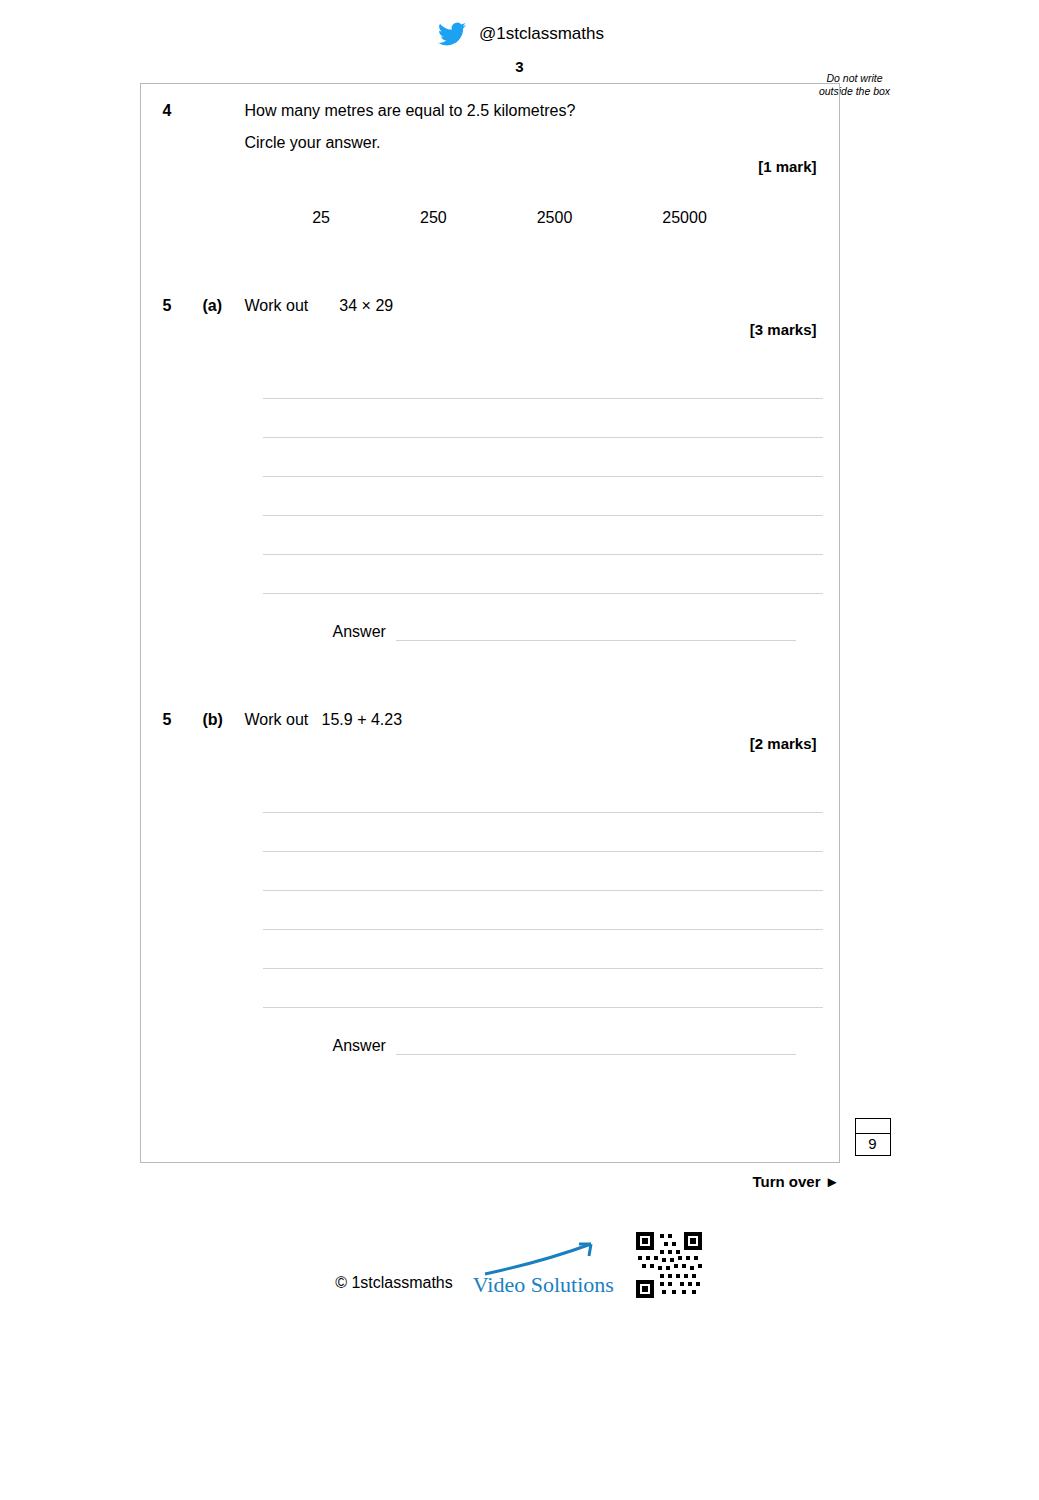@1stclassmaths
3
Do not write outside the box
| 4 | | How many metres are equal to 2.5 kilometres? |
| | | Circle your answer. |
[1 mark]
25 250 2500 25000
| 5 | (a) | Work out 34 × 29 |
[3 marks]
Answer
| 5 | (b) | Work out 15.9 + 4.23 |
[2 marks]
Answer
9
Turn over ►
© 1stclassmaths
Video Solutions